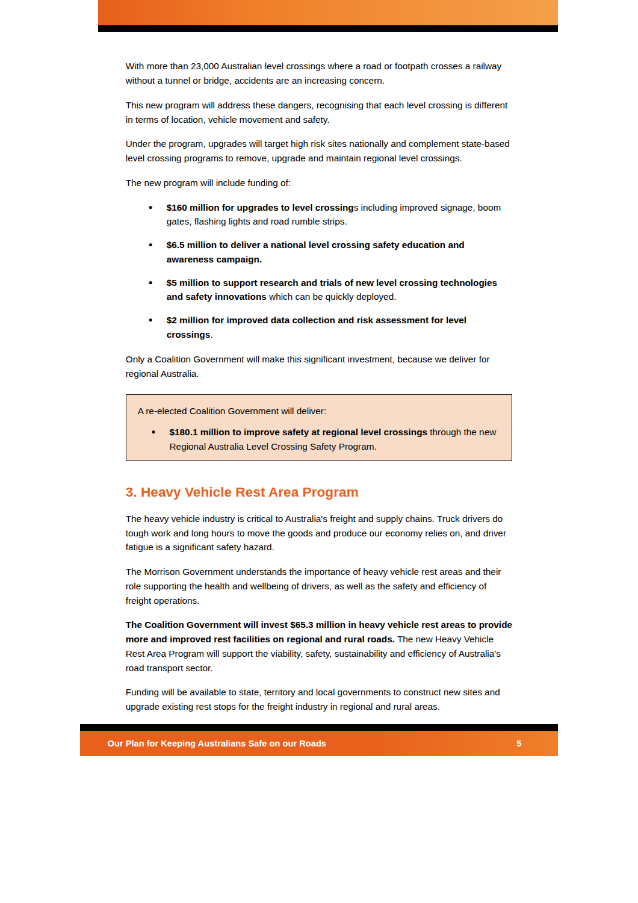With more than 23,000 Australian level crossings where a road or footpath crosses a railway without a tunnel or bridge, accidents are an increasing concern.
This new program will address these dangers, recognising that each level crossing is different in terms of location, vehicle movement and safety.
Under the program, upgrades will target high risk sites nationally and complement state-based level crossing programs to remove, upgrade and maintain regional level crossings.
The new program will include funding of:
$160 million for upgrades to level crossings including improved signage, boom gates, flashing lights and road rumble strips.
$6.5 million to deliver a national level crossing safety education and awareness campaign.
$5 million to support research and trials of new level crossing technologies and safety innovations which can be quickly deployed.
$2 million for improved data collection and risk assessment for level crossings.
Only a Coalition Government will make this significant investment, because we deliver for regional Australia.
A re-elected Coalition Government will deliver:
$180.1 million to improve safety at regional level crossings through the new Regional Australia Level Crossing Safety Program.
3. Heavy Vehicle Rest Area Program
The heavy vehicle industry is critical to Australia's freight and supply chains. Truck drivers do tough work and long hours to move the goods and produce our economy relies on, and driver fatigue is a significant safety hazard.
The Morrison Government understands the importance of heavy vehicle rest areas and their role supporting the health and wellbeing of drivers, as well as the safety and efficiency of freight operations.
The Coalition Government will invest $65.3 million in heavy vehicle rest areas to provide more and improved rest facilities on regional and rural roads. The new Heavy Vehicle Rest Area Program will support the viability, safety, sustainability and efficiency of Australia's road transport sector.
Funding will be available to state, territory and local governments to construct new sites and upgrade existing rest stops for the freight industry in regional and rural areas.
Our Plan for Keeping Australians Safe on our Roads 5